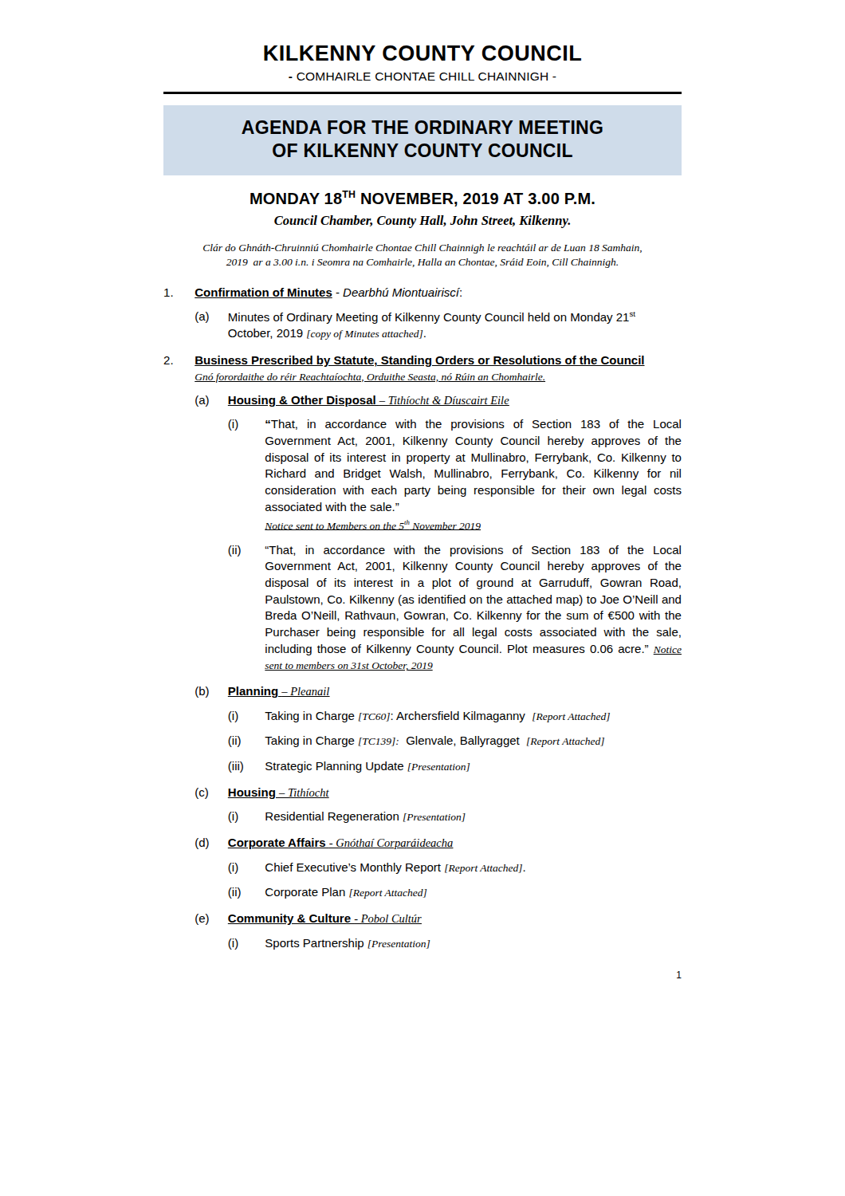KILKENNY COUNTY COUNCIL
- COMHAIRLE CHONTAE CHILL CHAINNIGH -
AGENDA FOR THE ORDINARY MEETING
OF KILKENNY COUNTY COUNCIL
MONDAY 18TH NOVEMBER, 2019 AT 3.00 P.M.
Council Chamber, County Hall, John Street, Kilkenny.
Clár do Ghnáth-Chruinniú Chomhairle Chontae Chill Chainnigh le reachtáil ar de Luan 18 Samhain,
2019 ar a 3.00 i.n. i Seomra na Comhairle, Halla an Chontae, Sráid Eoin, Cill Chainnigh.
1.
Confirmation of Minutes - Dearbhú Miontuairiscí:
(a)
Minutes of Ordinary Meeting of Kilkenny County Council held on Monday 21st October, 2019 [copy of Minutes attached].
2.
Business Prescribed by Statute, Standing Orders or Resolutions of the Council
Gnó forordaithe do réir Reachtaíochta, Orduithe Seasta, nó Rúin an Chomhairle.
(a)
Housing & Other Disposal – Tithíocht & Díuscairt Eile
(i) “That, in accordance with the provisions of Section 183 of the Local Government Act, 2001, Kilkenny County Council hereby approves of the disposal of its interest in property at Mullinabro, Ferrybank, Co. Kilkenny to Richard and Bridget Walsh, Mullinabro, Ferrybank, Co. Kilkenny for nil consideration with each party being responsible for their own legal costs associated with the sale.”
Notice sent to Members on the 5th November 2019
(ii) “That, in accordance with the provisions of Section 183 of the Local Government Act, 2001, Kilkenny County Council hereby approves of the disposal of its interest in a plot of ground at Garruduff, Gowran Road, Paulstown, Co. Kilkenny (as identified on the attached map) to Joe O’Neill and Breda O’Neill, Rathvaun, Gowran, Co. Kilkenny for the sum of €500 with the Purchaser being responsible for all legal costs associated with the sale, including those of Kilkenny County Council. Plot measures 0.06 acre.” Notice sent to members on 31st October, 2019
(b)
Planning – Pleanail
(i) Taking in Charge [TC60]: Archersfield Kilmaganny [Report Attached]
(ii) Taking in Charge [TC139]: Glenvale, Ballyragget [Report Attached]
(iii) Strategic Planning Update [Presentation]
(c)
Housing – Tithíocht
(i) Residential Regeneration [Presentation]
(d)
Corporate Affairs - Gnóthaí Corparáideacha
(i) Chief Executive’s Monthly Report [Report Attached].
(ii) Corporate Plan [Report Attached]
(e)
Community & Culture - Pobol Cultúr
(i) Sports Partnership [Presentation]
1